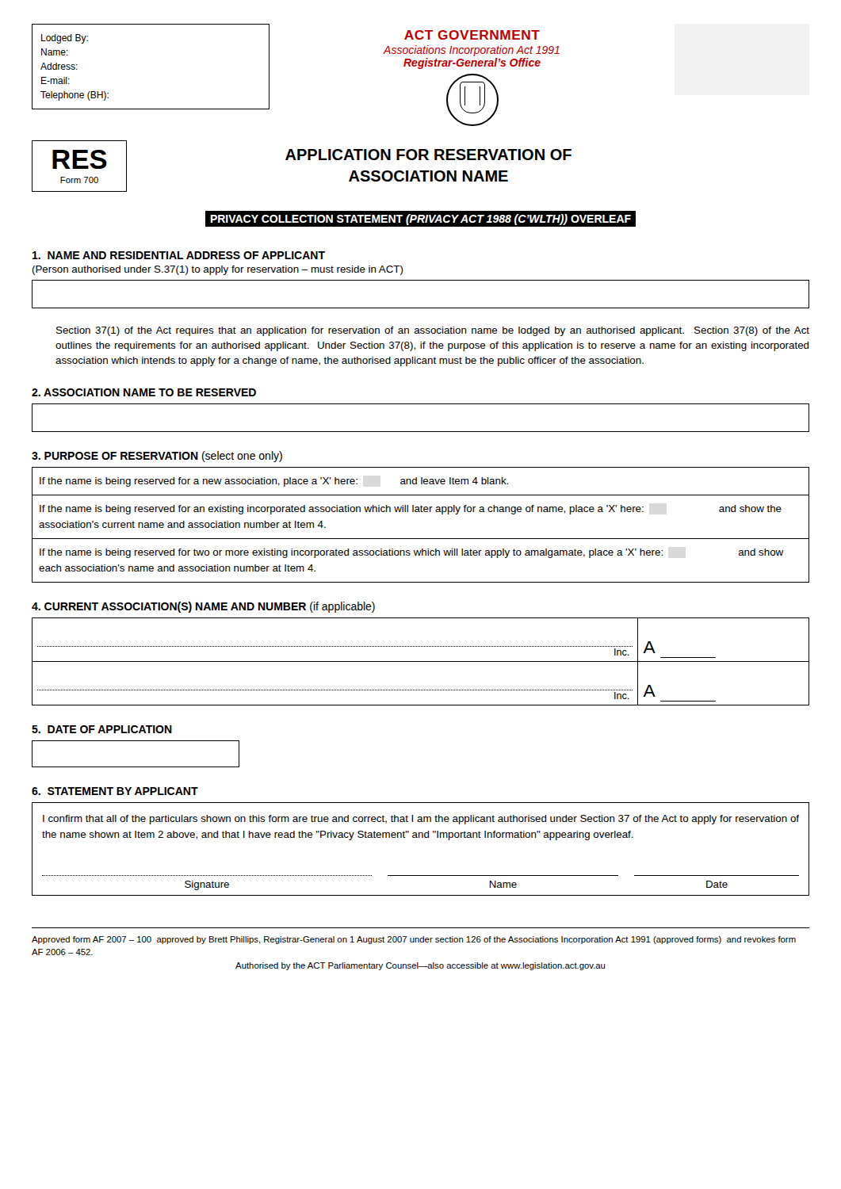Lodged By:
Name:
Address:
E-mail:
Telephone (BH):
ACT GOVERNMENT
Associations Incorporation Act 1991
Registrar-General’s Office
RES
Form 700
APPLICATION FOR RESERVATION OF
ASSOCIATION NAME
PRIVACY COLLECTION STATEMENT (PRIVACY ACT 1988 (C’WLTH)) OVERLEAF
1. NAME AND RESIDENTIAL ADDRESS OF APPLICANT
(Person authorised under S.37(1) to apply for reservation – must reside in ACT)
Section 37(1) of the Act requires that an application for reservation of an association name be lodged by an authorised applicant. Section 37(8) of the Act outlines the requirements for an authorised applicant. Under Section 37(8), if the purpose of this application is to reserve a name for an existing incorporated association which intends to apply for a change of name, the authorised applicant must be the public officer of the association.
2. ASSOCIATION NAME TO BE RESERVED
3. PURPOSE OF RESERVATION (select one only)
| If the name is being reserved for a new association, place a 'X' here: and leave Item 4 blank. |
| If the name is being reserved for an existing incorporated association which will later apply for a change of name, place a 'X' here: and show the association's current name and association number at Item 4. |
| If the name is being reserved for two or more existing incorporated associations which will later apply to amalgamate, place a 'X' here: and show each association's name and association number at Item 4. |
4. CURRENT ASSOCIATION(S) NAME AND NUMBER (if applicable)
| Inc. | A |
| Inc. | A |
5. DATE OF APPLICATION
6. STATEMENT BY APPLICANT
I confirm that all of the particulars shown on this form are true and correct, that I am the applicant authorised under Section 37 of the Act to apply for reservation of the name shown at Item 2 above, and that I have read the "Privacy Statement" and "Important Information" appearing overleaf.
Signature
Name
Date
Approved form AF 2007 – 100 approved by Brett Phillips, Registrar-General on 1 August 2007 under section 126 of the Associations Incorporation Act 1991 (approved forms) and revokes form AF 2006 – 452.
Authorised by the ACT Parliamentary Counsel—also accessible at www.legislation.act.gov.au